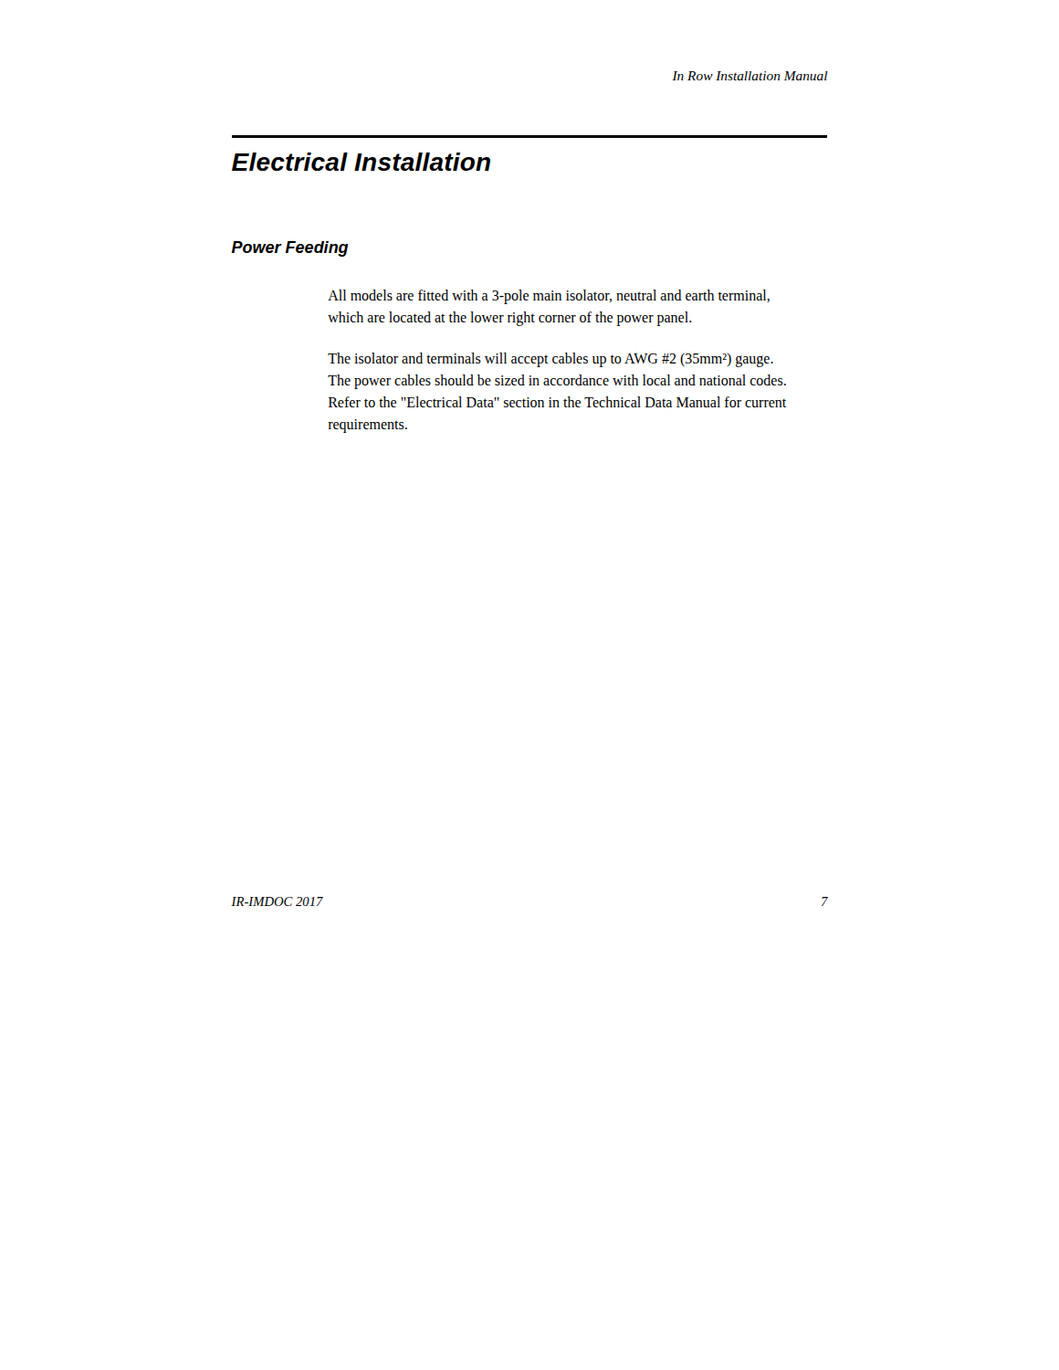In Row Installation Manual
Electrical Installation
Power Feeding
All models are fitted with a 3-pole main isolator, neutral and earth terminal, which are located at the lower right corner of the power panel.
The isolator and terminals will accept cables up to AWG #2 (35mm²) gauge. The power cables should be sized in accordance with local and national codes. Refer to the "Electrical Data" section in the Technical Data Manual for current requirements.
IR-IMDOC 2017 7